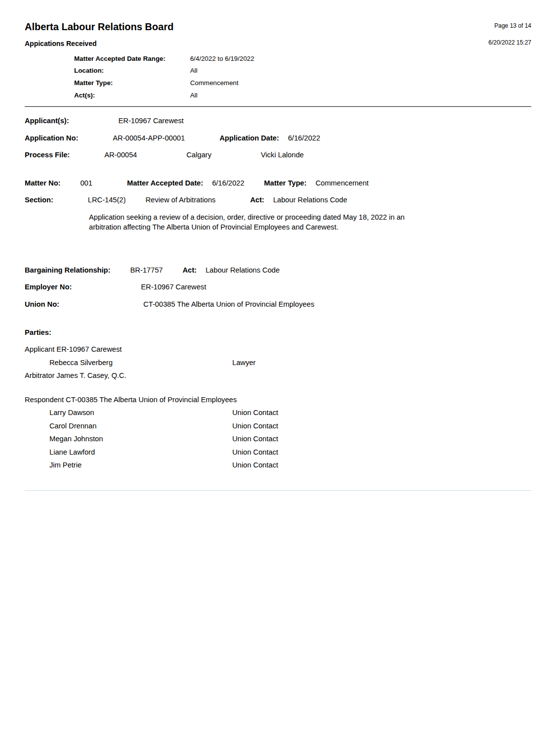Alberta Labour Relations Board Page 13 of 14
Appications Received 6/20/2022 15:27
| Matter Accepted Date Range: | 6/4/2022 to 6/19/2022 |
| Location: | All |
| Matter Type: | Commencement |
| Act(s): | All |
Applicant(s): ER-10967 Carewest
Application No: AR-00054-APP-00001 Application Date: 6/16/2022
Process File: AR-00054 Calgary Vicki Lalonde
Matter No: 001 Matter Accepted Date: 6/16/2022 Matter Type: Commencement
Section: LRC-145(2) Review of Arbitrations Act: Labour Relations Code
Application seeking a review of a decision, order, directive or proceeding dated May 18, 2022 in an arbitration affecting The Alberta Union of Provincial Employees and Carewest.
Bargaining Relationship: BR-17757 Act: Labour Relations Code
Employer No: ER-10967 Carewest
Union No: CT-00385 The Alberta Union of Provincial Employees
Parties:
Applicant ER-10967 Carewest
Rebecca SilverbergLawyer
Arbitrator James T. Casey, Q.C.
Respondent CT-00385 The Alberta Union of Provincial Employees
Larry DawsonUnion Contact
Carol DrennanUnion Contact
Megan JohnstonUnion Contact
Liane LawfordUnion Contact
Jim PetrieUnion Contact